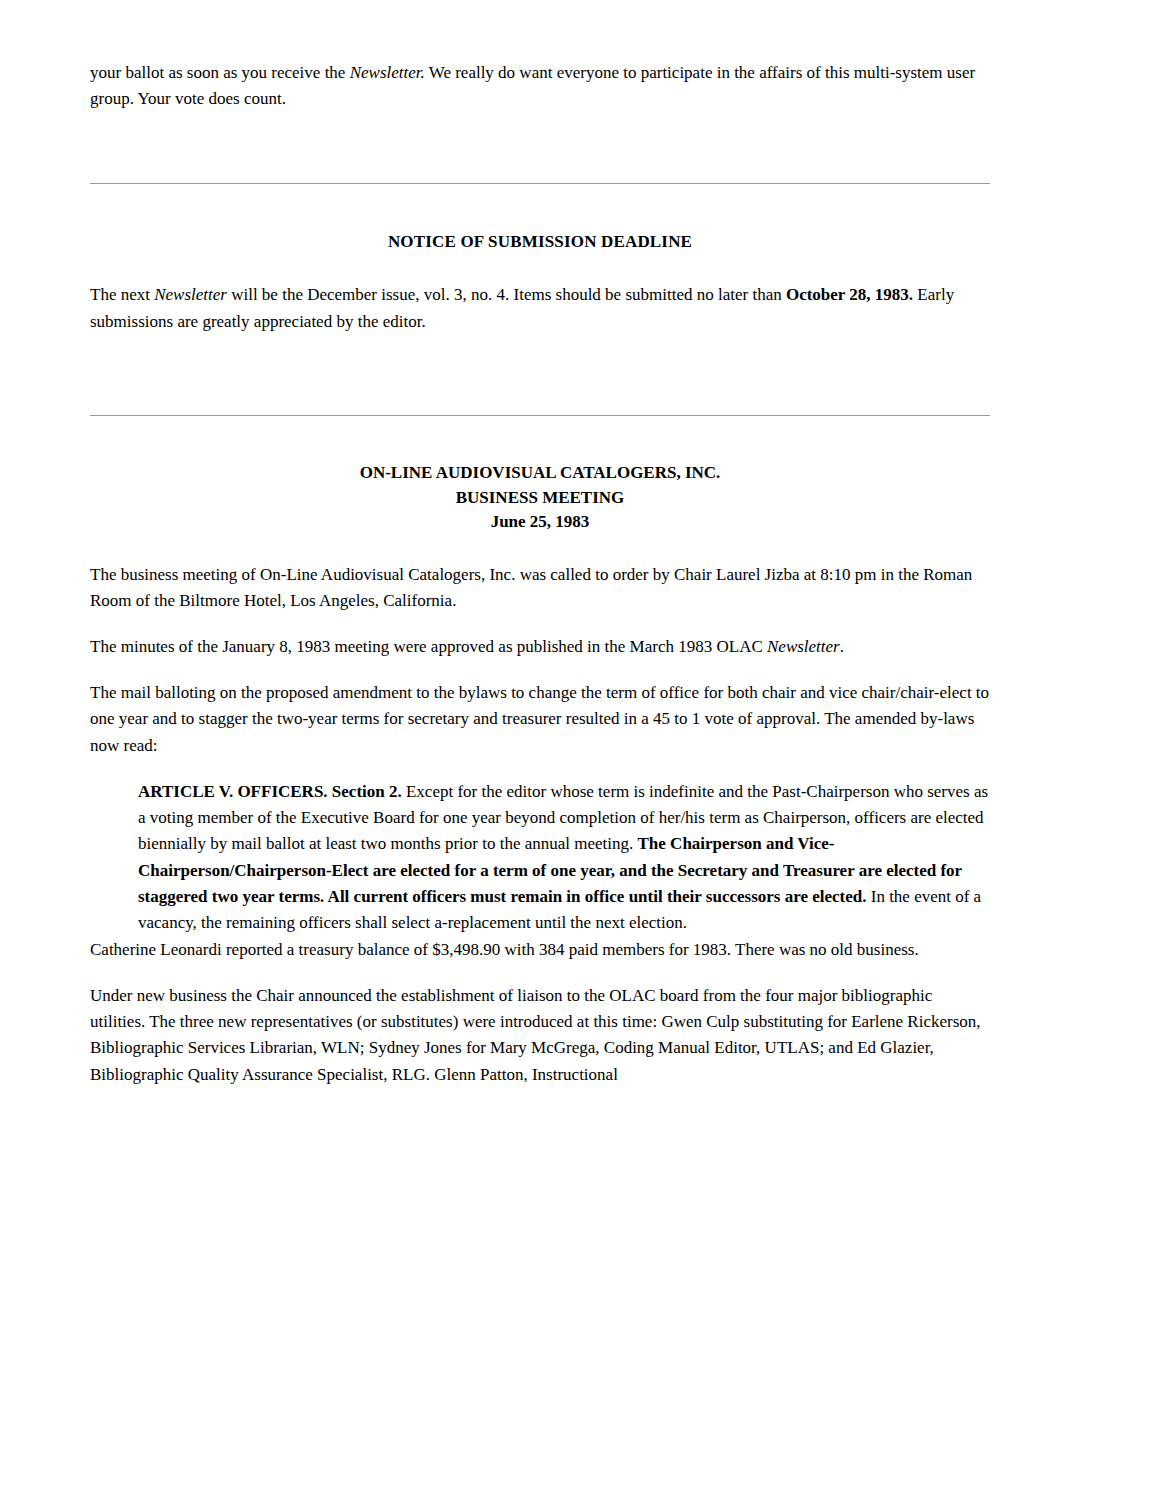your ballot as soon as you receive the Newsletter. We really do want everyone to participate in the affairs of this multi-system user group. Your vote does count.
NOTICE OF SUBMISSION DEADLINE
The next Newsletter will be the December issue, vol. 3, no. 4. Items should be submitted no later than October 28, 1983. Early submissions are greatly appreciated by the editor.
ON-LINE AUDIOVISUAL CATALOGERS, INC.
BUSINESS MEETING
June 25, 1983
The business meeting of On-Line Audiovisual Catalogers, Inc. was called to order by Chair Laurel Jizba at 8:10 pm in the Roman Room of the Biltmore Hotel, Los Angeles, California.
The minutes of the January 8, 1983 meeting were approved as published in the March 1983 OLAC Newsletter.
The mail balloting on the proposed amendment to the bylaws to change the term of office for both chair and vice chair/chair-elect to one year and to stagger the two-year terms for secretary and treasurer resulted in a 45 to 1 vote of approval. The amended by-laws now read:
ARTICLE V. OFFICERS. Section 2. Except for the editor whose term is indefinite and the Past-Chairperson who serves as a voting member of the Executive Board for one year beyond completion of her/his term as Chairperson, officers are elected biennially by mail ballot at least two months prior to the annual meeting. The Chairperson and Vice-Chairperson/Chairperson-Elect are elected for a term of one year, and the Secretary and Treasurer are elected for staggered two year terms. All current officers must remain in office until their successors are elected. In the event of a vacancy, the remaining officers shall select a-replacement until the next election.
Catherine Leonardi reported a treasury balance of $3,498.90 with 384 paid members for 1983. There was no old business.
Under new business the Chair announced the establishment of liaison to the OLAC board from the four major bibliographic utilities. The three new representatives (or substitutes) were introduced at this time: Gwen Culp substituting for Earlene Rickerson, Bibliographic Services Librarian, WLN; Sydney Jones for Mary McGrega, Coding Manual Editor, UTLAS; and Ed Glazier, Bibliographic Quality Assurance Specialist, RLG. Glenn Patton, Instructional